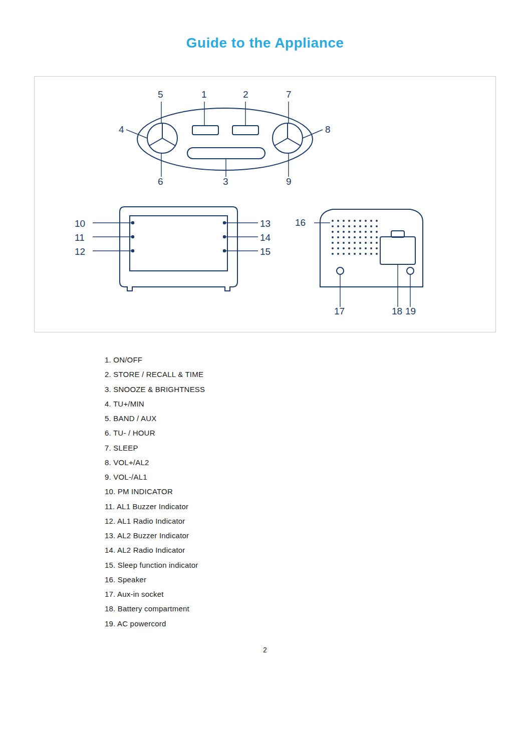Guide to the Appliance
5 1 2 7 4 8 6 3 9 10 11 12 13 14 15 16 17 18 19
1. ON/OFF
2. STORE / RECALL & TIME
3. SNOOZE & BRIGHTNESS
4. TU+/MIN
5. BAND / AUX
6. TU- / HOUR
7. SLEEP
8. VOL+/AL2
9. VOL-/AL1
10. PM INDICATOR
11. AL1 Buzzer Indicator
12. AL1 Radio Indicator
13. AL2 Buzzer Indicator
14. AL2 Radio Indicator
15. Sleep function indicator
16. Speaker
17. Aux-in socket
18. Battery compartment
19. AC powercord
2